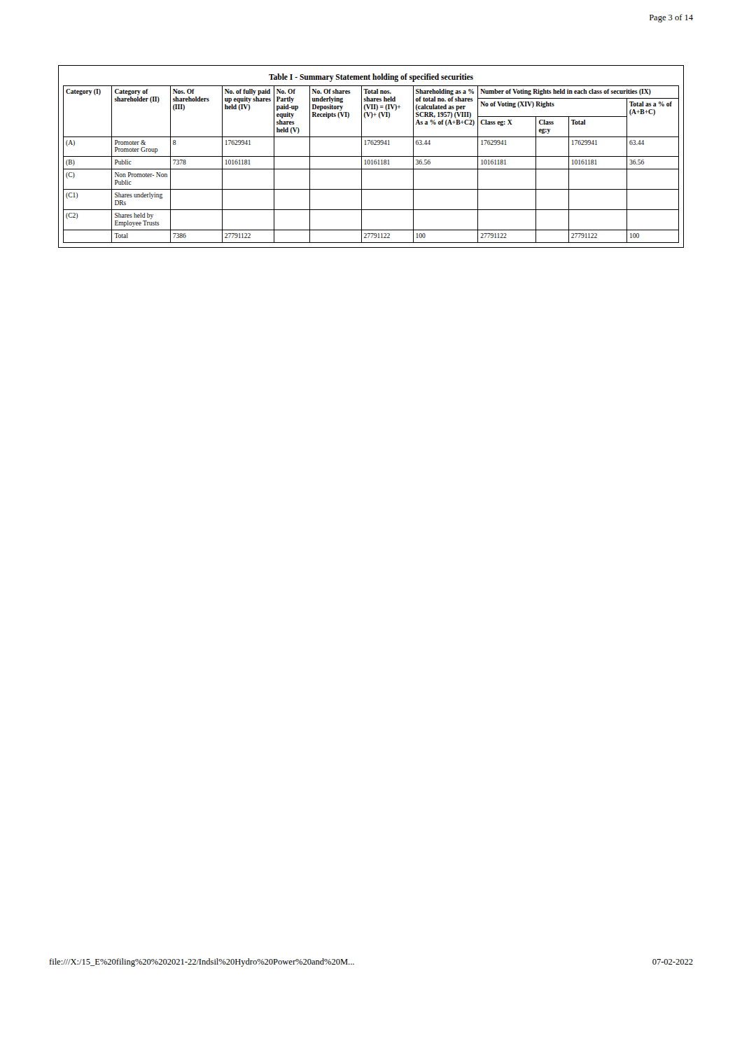Page 3 of 14
Table I - Summary Statement holding of specified securities
| Category (I) | Category of shareholder (II) | Nos. Of shareholders (III) | No. of fully paid up equity shares held (IV) | No. Of Partly paid-up equity shares held (V) | No. Of shares underlying Depository Receipts (VI) | Total nos. shares held (VII) = (IV)+(V)+ (VI) | Shareholding as a % of total no. of shares (calculated as per SCRR, 1957) (VIII) As a % of (A+B+C2) | Number of Voting Rights held in each class of securities (IX) |
| --- | --- | --- | --- | --- | --- | --- | --- | --- |
| No of Voting (XIV) Rights | Total as a % of (A+B+C) |
| Class eg: X | Class eg:y | Total |
| (A) | Promoter & Promoter Group | 8 | 17629941 | | | 17629941 | 63.44 | 17629941 | | 17629941 | 63.44 |
| (B) | Public | 7378 | 10161181 | | | 10161181 | 36.56 | 10161181 | | 10161181 | 36.56 |
| (C) | Non Promoter- Non Public | | | | | | | | | | |
| (C1) | Shares underlying DRs | | | | | | | | | | |
| (C2) | Shares held by Employee Trusts | | | | | | | | | | |
| | Total | 7386 | 27791122 | | | 27791122 | 100 | 27791122 | | 27791122 | 100 |
file:///X:/15_E%20filing%20%202021-22/Indsil%20Hydro%20Power%20and%20M...
07-02-2022